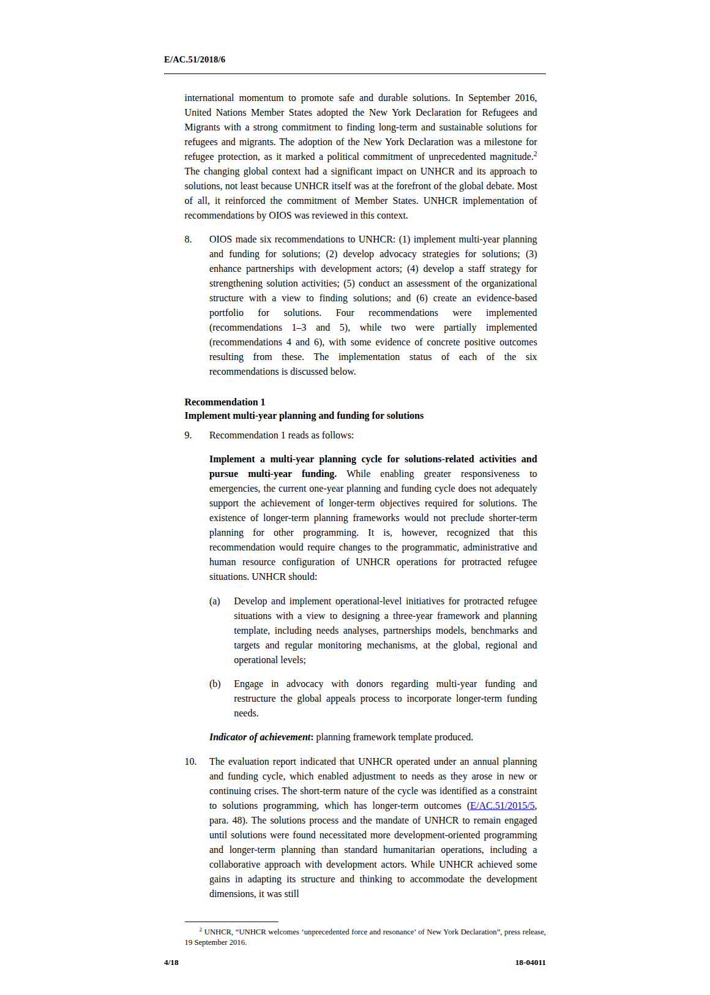E/AC.51/2018/6
international momentum to promote safe and durable solutions. In September 2016, United Nations Member States adopted the New York Declaration for Refugees and Migrants with a strong commitment to finding long-term and sustainable solutions for refugees and migrants. The adoption of the New York Declaration was a milestone for refugee protection, as it marked a political commitment of unprecedented magnitude.2 The changing global context had a significant impact on UNHCR and its approach to solutions, not least because UNHCR itself was at the forefront of the global debate. Most of all, it reinforced the commitment of Member States. UNHCR implementation of recommendations by OIOS was reviewed in this context.
8. OIOS made six recommendations to UNHCR: (1) implement multi-year planning and funding for solutions; (2) develop advocacy strategies for solutions; (3) enhance partnerships with development actors; (4) develop a staff strategy for strengthening solution activities; (5) conduct an assessment of the organizational structure with a view to finding solutions; and (6) create an evidence-based portfolio for solutions. Four recommendations were implemented (recommendations 1–3 and 5), while two were partially implemented (recommendations 4 and 6), with some evidence of concrete positive outcomes resulting from these. The implementation status of each of the six recommendations is discussed below.
Recommendation 1 Implement multi-year planning and funding for solutions
9. Recommendation 1 reads as follows:
Implement a multi-year planning cycle for solutions-related activities and pursue multi-year funding. While enabling greater responsiveness to emergencies, the current one-year planning and funding cycle does not adequately support the achievement of longer-term objectives required for solutions. The existence of longer-term planning frameworks would not preclude shorter-term planning for other programming. It is, however, recognized that this recommendation would require changes to the programmatic, administrative and human resource configuration of UNHCR operations for protracted refugee situations. UNHCR should:
(a) Develop and implement operational-level initiatives for protracted refugee situations with a view to designing a three-year framework and planning template, including needs analyses, partnerships models, benchmarks and targets and regular monitoring mechanisms, at the global, regional and operational levels;
(b) Engage in advocacy with donors regarding multi-year funding and restructure the global appeals process to incorporate longer-term funding needs.
Indicator of achievement: planning framework template produced.
10. The evaluation report indicated that UNHCR operated under an annual planning and funding cycle, which enabled adjustment to needs as they arose in new or continuing crises. The short-term nature of the cycle was identified as a constraint to solutions programming, which has longer-term outcomes (E/AC.51/2015/5, para. 48). The solutions process and the mandate of UNHCR to remain engaged until solutions were found necessitated more development-oriented programming and longer-term planning than standard humanitarian operations, including a collaborative approach with development actors. While UNHCR achieved some gains in adapting its structure and thinking to accommodate the development dimensions, it was still
2 UNHCR, “UNHCR welcomes ‘unprecedented force and resonance’ of New York Declaration”, press release, 19 September 2016.
4/18 18-04011